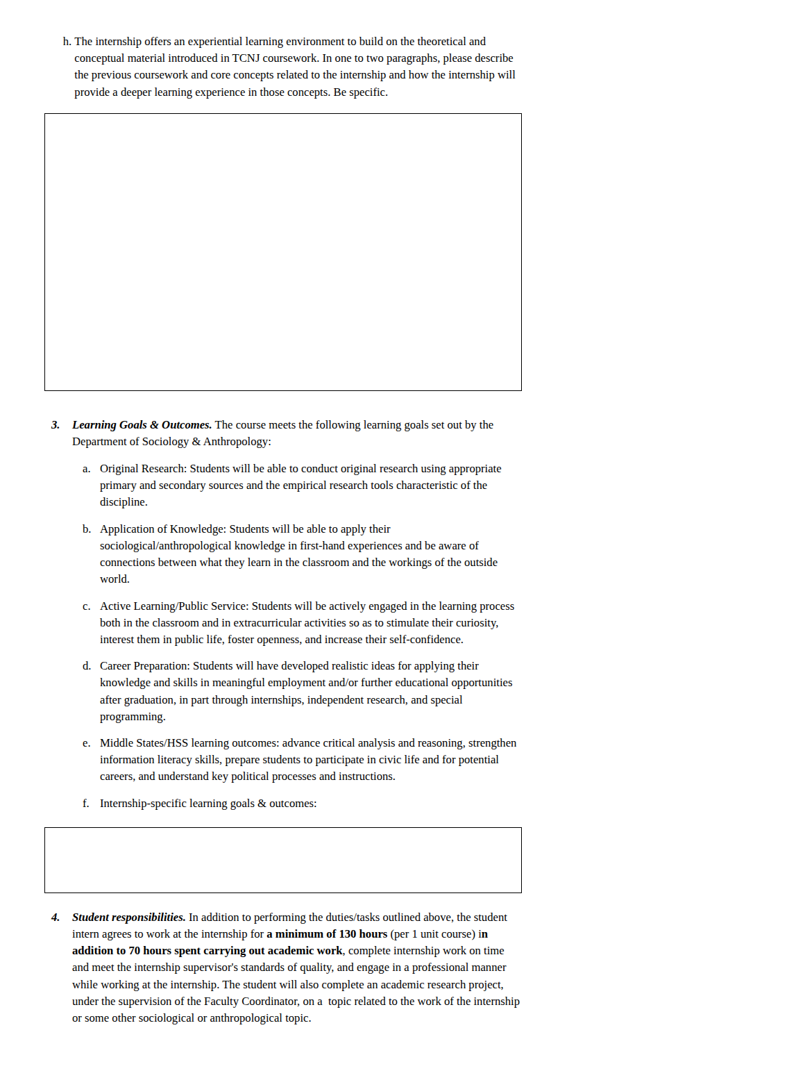h.
The internship offers an experiential learning environment to build on the theoretical and conceptual material introduced in TCNJ coursework. In one to two paragraphs, please describe the previous coursework and core concepts related to the internship and how the internship will provide a deeper learning experience in those concepts. Be specific.
3.
Learning Goals & Outcomes. The course meets the following learning goals set out by the Department of Sociology & Anthropology:
a. Original Research: Students will be able to conduct original research using appropriate primary and secondary sources and the empirical research tools characteristic of the discipline.
b. Application of Knowledge: Students will be able to apply their sociological/anthropological knowledge in first-hand experiences and be aware of connections between what they learn in the classroom and the workings of the outside world.
c. Active Learning/Public Service: Students will be actively engaged in the learning process both in the classroom and in extracurricular activities so as to stimulate their curiosity, interest them in public life, foster openness, and increase their self-confidence.
d. Career Preparation: Students will have developed realistic ideas for applying their knowledge and skills in meaningful employment and/or further educational opportunities after graduation, in part through internships, independent research, and special programming.
e. Middle States/HSS learning outcomes: advance critical analysis and reasoning, strengthen information literacy skills, prepare students to participate in civic life and for potential careers, and understand key political processes and instructions.
f. Internship-specific learning goals & outcomes:
4.
Student responsibilities. In addition to performing the duties/tasks outlined above, the student intern agrees to work at the internship for a minimum of 130 hours (per 1 unit course) in addition to 70 hours spent carrying out academic work, complete internship work on time and meet the internship supervisor's standards of quality, and engage in a professional manner while working at the internship. The student will also complete an academic research project, under the supervision of the Faculty Coordinator, on a topic related to the work of the internship or some other sociological or anthropological topic.